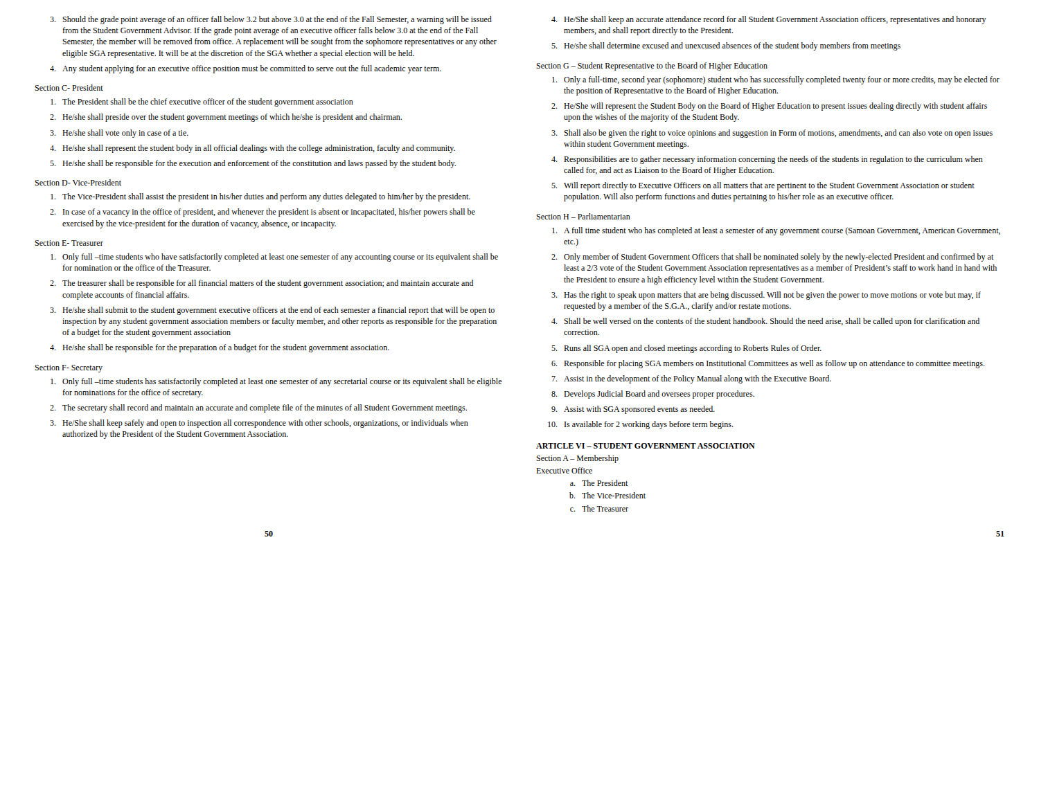Should the grade point average of an officer fall below 3.2 but above 3.0 at the end of the Fall Semester, a warning will be issued from the Student Government Advisor. If the grade point average of an executive officer falls below 3.0 at the end of the Fall Semester, the member will be removed from office. A replacement will be sought from the sophomore representatives or any other eligible SGA representative. It will be at the discretion of the SGA whether a special election will be held.
Any student applying for an executive office position must be committed to serve out the full academic year term.
Section C- President
The President shall be the chief executive officer of the student government association
He/she shall preside over the student government meetings of which he/she is president and chairman.
He/she shall vote only in case of a tie.
He/she shall represent the student body in all official dealings with the college administration, faculty and community.
He/she shall be responsible for the execution and enforcement of the constitution and laws passed by the student body.
Section D- Vice-President
The Vice-President shall assist the president in his/her duties and perform any duties delegated to him/her by the president.
In case of a vacancy in the office of president, and whenever the president is absent or incapacitated, his/her powers shall be exercised by the vice-president for the duration of vacancy, absence, or incapacity.
Section E- Treasurer
Only full –time students who have satisfactorily completed at least one semester of any accounting course or its equivalent shall be for nomination or the office of the Treasurer.
The treasurer shall be responsible for all financial matters of the student government association; and maintain accurate and complete accounts of financial affairs.
He/she shall submit to the student government executive officers at the end of each semester a financial report that will be open to inspection by any student government association members or faculty member, and other reports as responsible for the preparation of a budget for the student government association
He/she shall be responsible for the preparation of a budget for the student government association.
Section F- Secretary
Only full –time students has satisfactorily completed at least one semester of any secretarial course or its equivalent shall be eligible for nominations for the office of secretary.
The secretary shall record and maintain an accurate and complete file of the minutes of all Student Government meetings.
He/She shall keep safely and open to inspection all correspondence with other schools, organizations, or individuals when authorized by the President of the Student Government Association.
50
He/She shall keep an accurate attendance record for all Student Government Association officers, representatives and honorary members, and shall report directly to the President.
He/she shall determine excused and unexcused absences of the student body members from meetings
Section G – Student Representative to the Board of Higher Education
Only a full-time, second year (sophomore) student who has successfully completed twenty four or more credits, may be elected for the position of Representative to the Board of Higher Education.
He/She will represent the Student Body on the Board of Higher Education to present issues dealing directly with student affairs upon the wishes of the majority of the Student Body.
Shall also be given the right to voice opinions and suggestion in Form of motions, amendments, and can also vote on open issues within student Government meetings.
Responsibilities are to gather necessary information concerning the needs of the students in regulation to the curriculum when called for, and act as Liaison to the Board of Higher Education.
Will report directly to Executive Officers on all matters that are pertinent to the Student Government Association or student population. Will also perform functions and duties pertaining to his/her role as an executive officer.
Section H – Parliamentarian
A full time student who has completed at least a semester of any government course (Samoan Government, American Government, etc.)
Only member of Student Government Officers that shall be nominated solely by the newly-elected President and confirmed by at least a 2/3 vote of the Student Government Association representatives as a member of President’s staff to work hand in hand with the President to ensure a high efficiency level within the Student Government.
Has the right to speak upon matters that are being discussed. Will not be given the power to move motions or vote but may, if requested by a member of the S.G.A., clarify and/or restate motions.
Shall be well versed on the contents of the student handbook. Should the need arise, shall be called upon for clarification and correction.
Runs all SGA open and closed meetings according to Roberts Rules of Order.
Responsible for placing SGA members on Institutional Committees as well as follow up on attendance to committee meetings.
Assist in the development of the Policy Manual along with the Executive Board.
Develops Judicial Board and oversees proper procedures.
Assist with SGA sponsored events as needed.
Is available for 2 working days before term begins.
Article VI – Student Government Association
Section A – Membership
Executive Office
The President
The Vice-President
The Treasurer
51